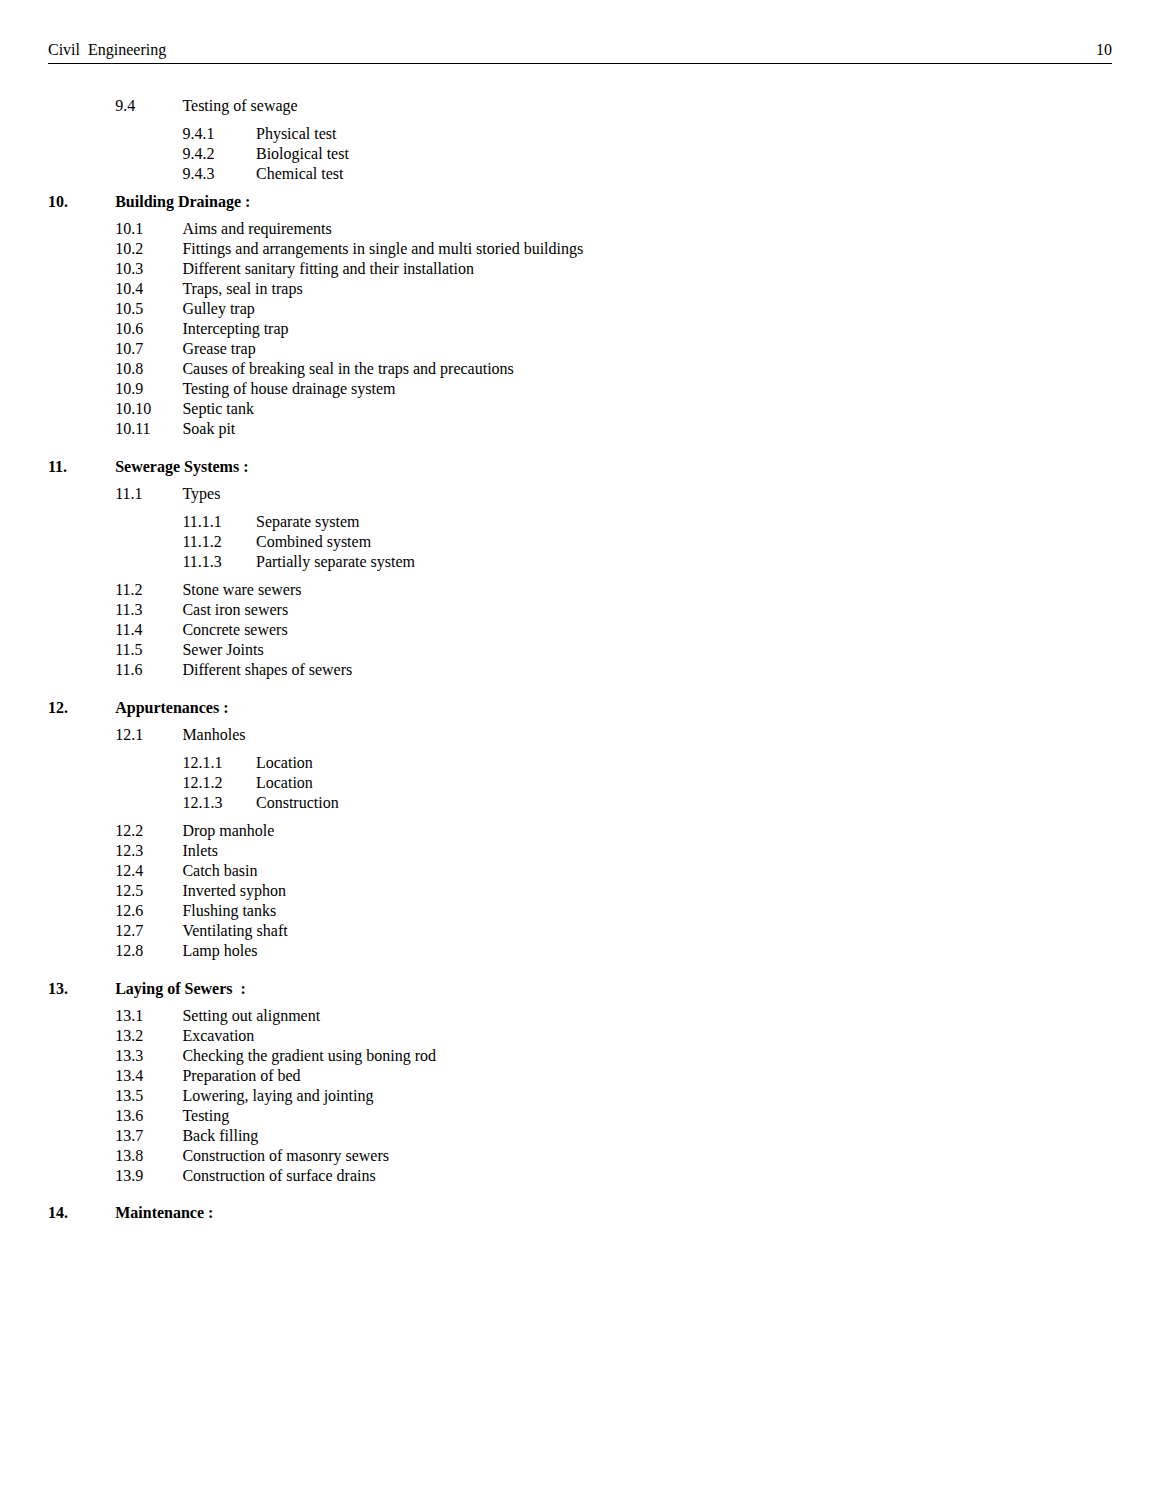Civil Engineering 10
9.4 Testing of sewage
9.4.1 Physical test
9.4.2 Biological test
9.4.3 Chemical test
10. Building Drainage :
10.1 Aims and requirements
10.2 Fittings and arrangements in single and multi storied buildings
10.3 Different sanitary fitting and their installation
10.4 Traps, seal in traps
10.5 Gulley trap
10.6 Intercepting trap
10.7 Grease trap
10.8 Causes of breaking seal in the traps and precautions
10.9 Testing of house drainage system
10.10 Septic tank
10.11 Soak pit
11. Sewerage Systems :
11.1 Types
11.1.1 Separate system
11.1.2 Combined system
11.1.3 Partially separate system
11.2 Stone ware sewers
11.3 Cast iron sewers
11.4 Concrete sewers
11.5 Sewer Joints
11.6 Different shapes of sewers
12. Appurtenances :
12.1 Manholes
12.1.1 Location
12.1.2 Location
12.1.3 Construction
12.2 Drop manhole
12.3 Inlets
12.4 Catch basin
12.5 Inverted syphon
12.6 Flushing tanks
12.7 Ventilating shaft
12.8 Lamp holes
13. Laying of Sewers :
13.1 Setting out alignment
13.2 Excavation
13.3 Checking the gradient using boning rod
13.4 Preparation of bed
13.5 Lowering, laying and jointing
13.6 Testing
13.7 Back filling
13.8 Construction of masonry sewers
13.9 Construction of surface drains
14. Maintenance :